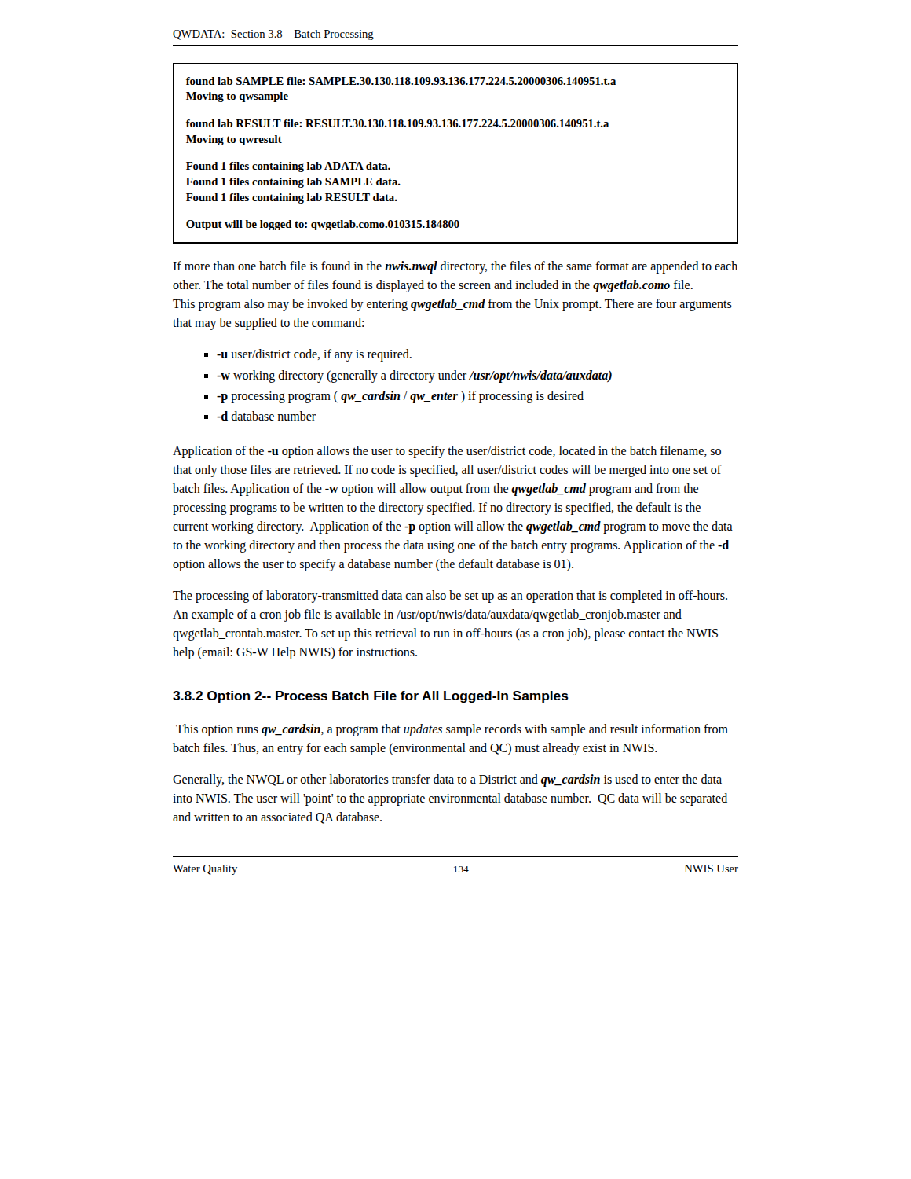QWDATA: Section 3.8 – Batch Processing
found lab SAMPLE file: SAMPLE.30.130.118.109.93.136.177.224.5.20000306.140951.t.a
Moving to qwsample
found lab RESULT file: RESULT.30.130.118.109.93.136.177.224.5.20000306.140951.t.a
Moving to qwresult
Found 1 files containing lab ADATA data.
Found 1 files containing lab SAMPLE data.
Found 1 files containing lab RESULT data.
Output will be logged to: qwgetlab.como.010315.184800
If more than one batch file is found in the nwis.nwql directory, the files of the same format are appended to each other. The total number of files found is displayed to the screen and included in the qwgetlab.como file.
This program also may be invoked by entering qwgetlab_cmd from the Unix prompt. There are four arguments that may be supplied to the command:
-u user/district code, if any is required.
-w working directory (generally a directory under /usr/opt/nwis/data/auxdata)
-p processing program ( qw_cardsin / qw_enter ) if processing is desired
-d database number
Application of the -u option allows the user to specify the user/district code, located in the batch filename, so that only those files are retrieved. If no code is specified, all user/district codes will be merged into one set of batch files. Application of the -w option will allow output from the qwgetlab_cmd program and from the processing programs to be written to the directory specified. If no directory is specified, the default is the current working directory. Application of the -p option will allow the qwgetlab_cmd program to move the data to the working directory and then process the data using one of the batch entry programs. Application of the -d option allows the user to specify a database number (the default database is 01).
The processing of laboratory-transmitted data can also be set up as an operation that is completed in off-hours. An example of a cron job file is available in /usr/opt/nwis/data/auxdata/qwgetlab_cronjob.master and qwgetlab_crontab.master. To set up this retrieval to run in off-hours (as a cron job), please contact the NWIS help (email: GS-W Help NWIS) for instructions.
3.8.2 Option 2-- Process Batch File for All Logged-In Samples
This option runs qw_cardsin, a program that updates sample records with sample and result information from batch files. Thus, an entry for each sample (environmental and QC) must already exist in NWIS.
Generally, the NWQL or other laboratories transfer data to a District and qw_cardsin is used to enter the data into NWIS. The user will 'point' to the appropriate environmental database number. QC data will be separated and written to an associated QA database.
Water Quality 134 NWIS User